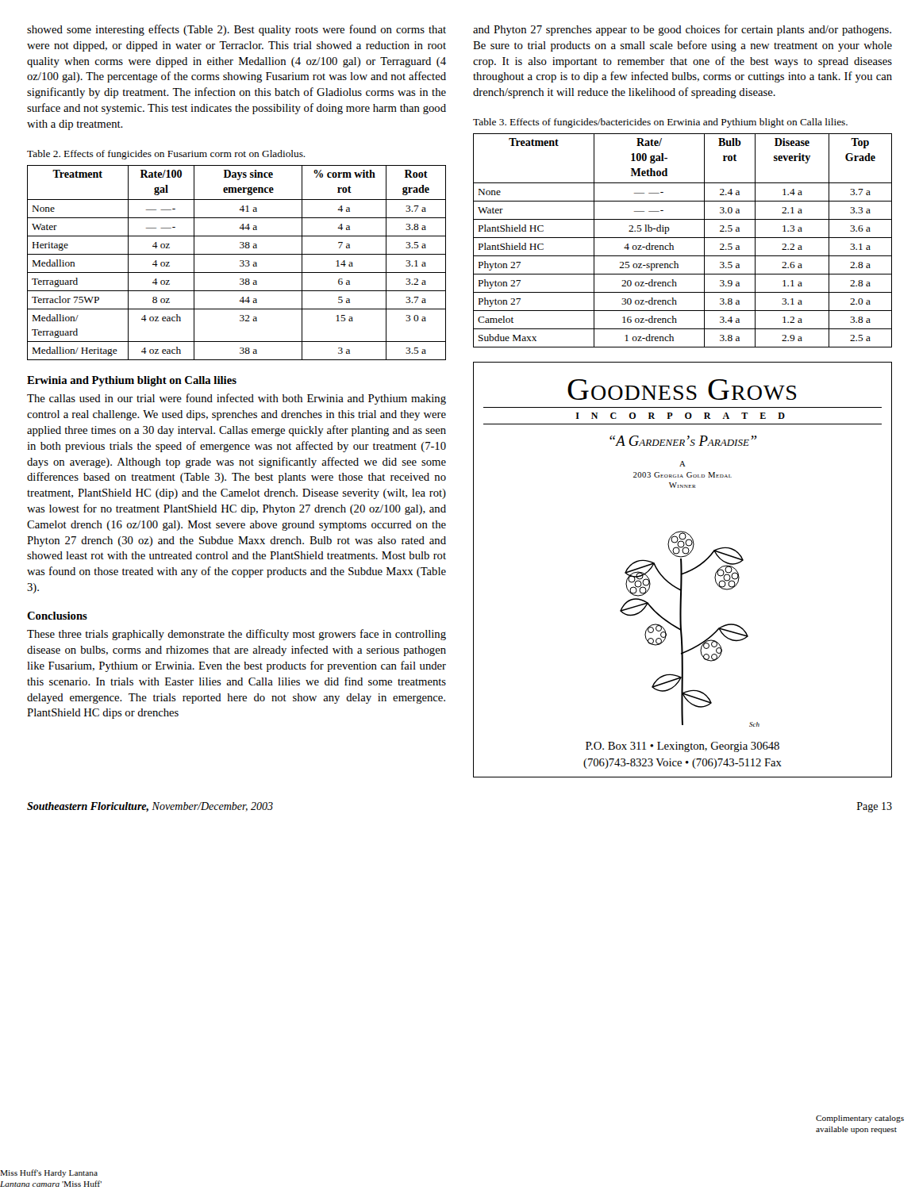showed some interesting effects (Table 2). Best quality roots were found on corms that were not dipped, or dipped in water or Terraclor. This trial showed a reduction in root quality when corms were dipped in either Medallion (4 oz/100 gal) or Terraguard (4 oz/100 gal). The percentage of the corms showing Fusarium rot was low and not affected significantly by dip treatment. The infection on this batch of Gladiolus corms was in the surface and not systemic. This test indicates the possibility of doing more harm than good with a dip treatment.
Table 2. Effects of fungicides on Fusarium corm rot on Gladiolus.
| Treatment | Rate/100 gal | Days since emergence | % corm with rot | Root grade |
| --- | --- | --- | --- | --- |
| None | — —- | 41 a | 4 a | 3.7 a |
| Water | — —- | 44 a | 4 a | 3.8 a |
| Heritage | 4 oz | 38 a | 7 a | 3.5 a |
| Medallion | 4 oz | 33 a | 14 a | 3.1 a |
| Terraguard | 4 oz | 38 a | 6 a | 3.2 a |
| Terraclor 75WP | 8 oz | 44 a | 5 a | 3.7 a |
| Medallion/ Terraguard | 4 oz each | 32 a | 15 a | 3 0 a |
| Medallion/ Heritage | 4 oz each | 38 a | 3 a | 3.5 a |
Erwinia and Pythium blight on Calla lilies
The callas used in our trial were found infected with both Erwinia and Pythium making control a real challenge. We used dips, sprenches and drenches in this trial and they were applied three times on a 30 day interval. Callas emerge quickly after planting and as seen in both previous trials the speed of emergence was not affected by our treatment (7-10 days on average). Although top grade was not significantly affected we did see some differences based on treatment (Table 3). The best plants were those that received no treatment, PlantShield HC (dip) and the Camelot drench. Disease severity (wilt, lea rot) was lowest for no treatment PlantShield HC dip, Phyton 27 drench (20 oz/100 gal), and Camelot drench (16 oz/100 gal). Most severe above ground symptoms occurred on the Phyton 27 drench (30 oz) and the Subdue Maxx drench. Bulb rot was also rated and showed least rot with the untreated control and the PlantShield treatments. Most bulb rot was found on those treated with any of the copper products and the Subdue Maxx (Table 3).
Conclusions
These three trials graphically demonstrate the difficulty most growers face in controlling disease on bulbs, corms and rhizomes that are already infected with a serious pathogen like Fusarium, Pythium or Erwinia. Even the best products for prevention can fail under this scenario. In trials with Easter lilies and Calla lilies we did find some treatments delayed emergence. The trials reported here do not show any delay in emergence. PlantShield HC dips or drenches
and Phyton 27 sprenches appear to be good choices for certain plants and/or pathogens. Be sure to trial products on a small scale before using a new treatment on your whole crop. It is also important to remember that one of the best ways to spread diseases throughout a crop is to dip a few infected bulbs, corms or cuttings into a tank. If you can drench/sprench it will reduce the likelihood of spreading disease.
Table 3. Effects of fungicides/bactericides on Erwinia and Pythium blight on Calla lilies.
| Treatment | Rate/ 100 gal- Method | Bulb rot | Disease severity | Top Grade |
| --- | --- | --- | --- | --- |
| None | — —- | 2.4 a | 1.4 a | 3.7 a |
| Water | — —- | 3.0 a | 2.1 a | 3.3 a |
| PlantShield HC | 2.5 lb-dip | 2.5 a | 1.3 a | 3.6 a |
| PlantShield HC | 4 oz-drench | 2.5 a | 2.2 a | 3.1 a |
| Phyton 27 | 25 oz-sprench | 3.5 a | 2.6 a | 2.8 a |
| Phyton 27 | 20 oz-drench | 3.9 a | 1.1 a | 2.8 a |
| Phyton 27 | 30 oz-drench | 3.8 a | 3.1 a | 2.0 a |
| Camelot | 16 oz-drench | 3.4 a | 1.2 a | 3.8 a |
| Subdue Maxx | 1 oz-drench | 3.8 a | 2.9 a | 2.5 a |
Goodness Grows
I N C O R P O R A T E D
“A Gardener’s Paradise”
A
2003 Georgia Gold Medal
Winner
Sch
Complimentary catalogs
available upon request
Miss Huff's Hardy Lantana
Lantana camara 'Miss Huff'
P.O. Box 311 • Lexington, Georgia 30648
(706)743-8323 Voice • (706)743-5112 Fax
Southeastern Floriculture, November/December, 2003
Page 13